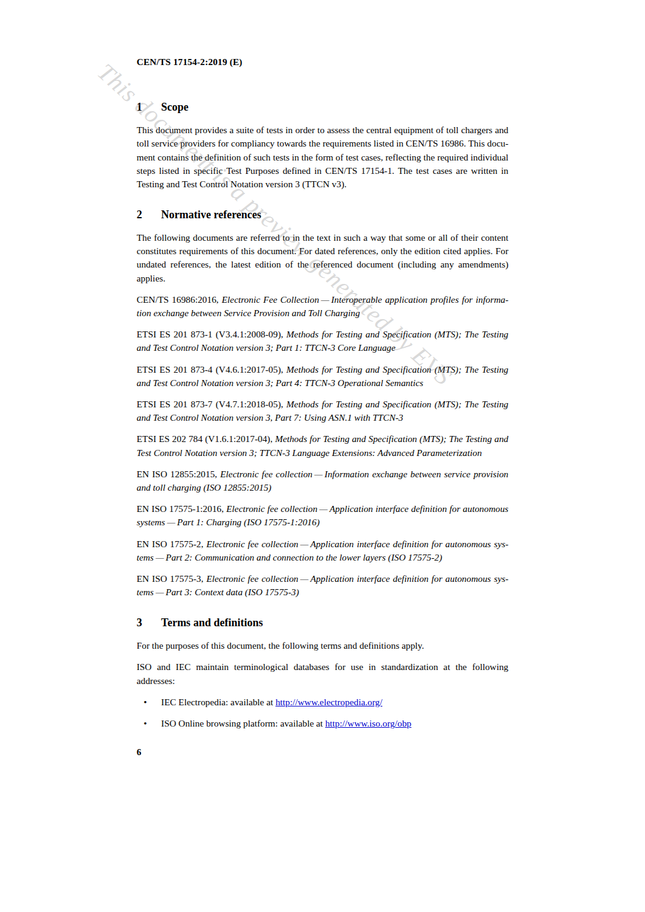This document is a preview generated by EVS
CEN/TS 17154-2:2019 (E)
1 Scope
This document provides a suite of tests in order to assess the central equipment of toll chargers and toll service providers for compliancy towards the requirements listed in CEN/TS 16986. This document contains the definition of such tests in the form of test cases, reflecting the required individual steps listed in specific Test Purposes defined in CEN/TS 17154-1. The test cases are written in Testing and Test Control Notation version 3 (TTCN v3).
2 Normative references
The following documents are referred to in the text in such a way that some or all of their content constitutes requirements of this document. For dated references, only the edition cited applies. For undated references, the latest edition of the referenced document (including any amendments) applies.
CEN/TS 16986:2016, Electronic Fee Collection — Interoperable application profiles for information exchange between Service Provision and Toll Charging
ETSI ES 201 873-1 (V3.4.1:2008-09), Methods for Testing and Specification (MTS); The Testing and Test Control Notation version 3; Part 1: TTCN-3 Core Language
ETSI ES 201 873-4 (V4.6.1:2017-05), Methods for Testing and Specification (MTS); The Testing and Test Control Notation version 3; Part 4: TTCN-3 Operational Semantics
ETSI ES 201 873-7 (V4.7.1:2018-05), Methods for Testing and Specification (MTS); The Testing and Test Control Notation version 3, Part 7: Using ASN.1 with TTCN-3
ETSI ES 202 784 (V1.6.1:2017-04), Methods for Testing and Specification (MTS); The Testing and Test Control Notation version 3; TTCN-3 Language Extensions: Advanced Parameterization
EN ISO 12855:2015, Electronic fee collection — Information exchange between service provision and toll charging (ISO 12855:2015)
EN ISO 17575-1:2016, Electronic fee collection — Application interface definition for autonomous systems — Part 1: Charging (ISO 17575-1:2016)
EN ISO 17575-2, Electronic fee collection — Application interface definition for autonomous systems — Part 2: Communication and connection to the lower layers (ISO 17575-2)
EN ISO 17575-3, Electronic fee collection — Application interface definition for autonomous systems — Part 3: Context data (ISO 17575-3)
3 Terms and definitions
For the purposes of this document, the following terms and definitions apply.
ISO and IEC maintain terminological databases for use in standardization at the following addresses:
IEC Electropedia: available at http://www.electropedia.org/
ISO Online browsing platform: available at http://www.iso.org/obp
6